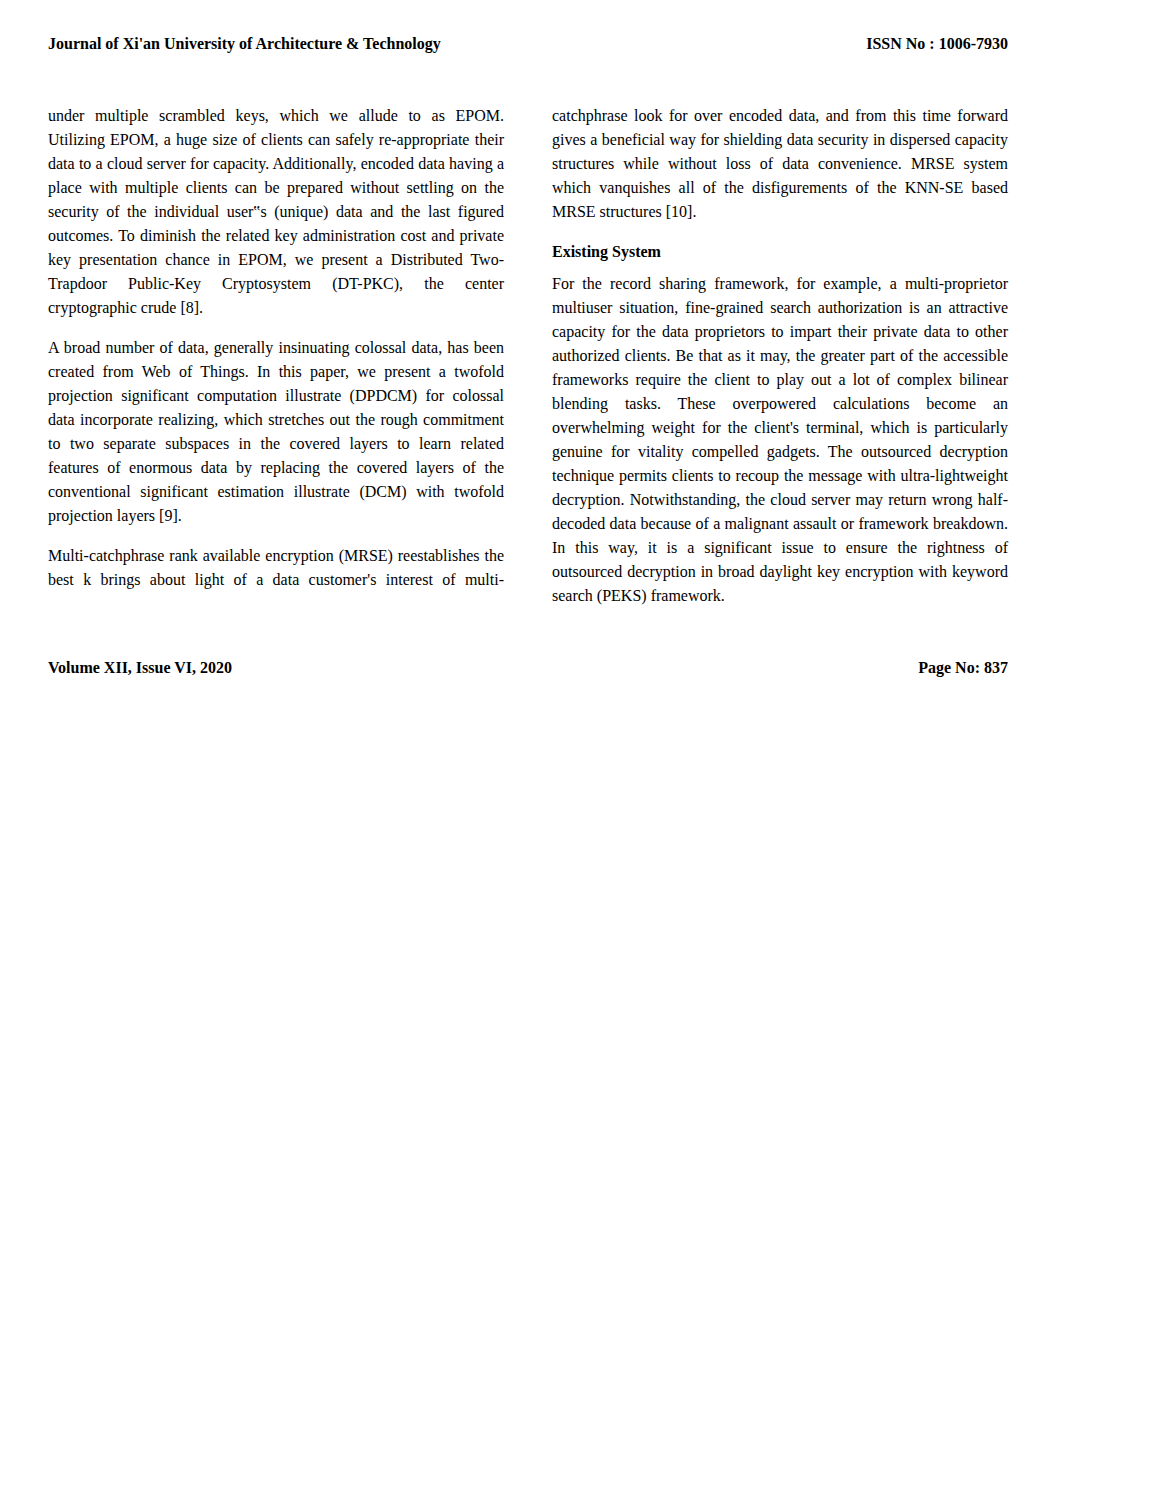Journal of Xi'an University of Architecture & Technology ISSN No : 1006-7930
under multiple scrambled keys, which we allude to as EPOM. Utilizing EPOM, a huge size of clients can safely re-appropriate their data to a cloud server for capacity. Additionally, encoded data having a place with multiple clients can be prepared without settling on the security of the individual user‟s (unique) data and the last figured outcomes. To diminish the related key administration cost and private key presentation chance in EPOM, we present a Distributed Two-Trapdoor Public-Key Cryptosystem (DT-PKC), the center cryptographic crude [8].
A broad number of data, generally insinuating colossal data, has been created from Web of Things. In this paper, we present a twofold projection significant computation illustrate (DPDCM) for colossal data incorporate realizing, which stretches out the rough commitment to two separate subspaces in the covered layers to learn related features of enormous data by replacing the covered layers of the conventional significant estimation illustrate (DCM) with twofold projection layers [9].
Multi-catchphrase rank available encryption (MRSE) reestablishes the best k brings about light of a data customer's interest of multi-catchphrase look for over encoded data, and from this time forward gives a beneficial way for shielding data security in dispersed capacity structures while without loss of data convenience. MRSE system which vanquishes all of the disfigurements of the KNN-SE based MRSE structures [10].
Existing System
For the record sharing framework, for example, a multi-proprietor multiuser situation, fine-grained search authorization is an attractive capacity for the data proprietors to impart their private data to other authorized clients. Be that as it may, the greater part of the accessible frameworks require the client to play out a lot of complex bilinear blending tasks. These overpowered calculations become an overwhelming weight for the client's terminal, which is particularly genuine for vitality compelled gadgets. The outsourced decryption technique permits clients to recoup the message with ultra-lightweight decryption. Notwithstanding, the cloud server may return wrong half-decoded data because of a malignant assault or framework breakdown. In this way, it is a significant issue to ensure the rightness of outsourced decryption in broad daylight key encryption with keyword search (PEKS) framework.
Volume XII, Issue VI, 2020 Page No: 837